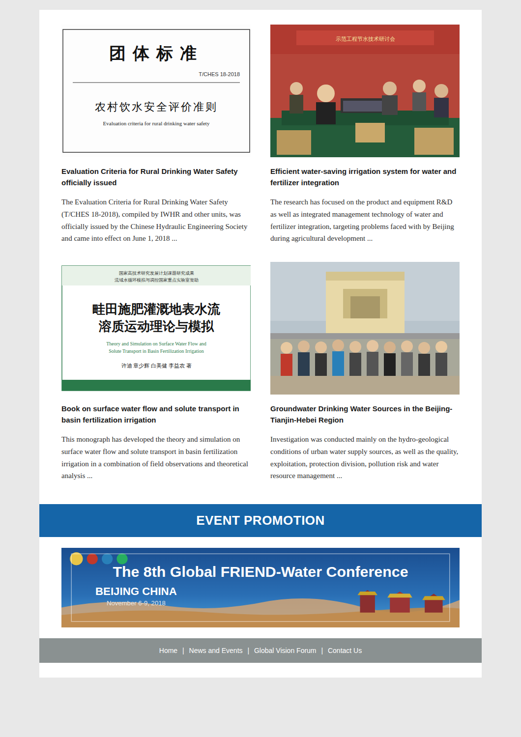Evaluation Criteria for Rural Drinking Water Safety officially issued
The Evaluation Criteria for Rural Drinking Water Safety (T/CHES 18-2018), compiled by IWHR and other units, was officially issued by the Chinese Hydraulic Engineering Society and came into effect on June 1, 2018 ...
Efficient water-saving irrigation system for water and fertilizer integration
The research has focused on the product and equipment R&D as well as integrated management technology of water and fertilizer integration, targeting problems faced with by Beijing during agricultural development ...
Book on surface water flow and solute transport in basin fertilization irrigation
This monograph has developed the theory and simulation on surface water flow and solute transport in basin fertilization irrigation in a combination of field observations and theoretical analysis ...
Groundwater Drinking Water Sources in the Beijing-Tianjin-Hebei Region
Investigation was conducted mainly on the hydro-geological conditions of urban water supply sources, as well as the quality, exploitation, protection division, pollution risk and water resource management ...
EVENT PROMOTION
Home | News and Events | Global Vision Forum | Contact Us